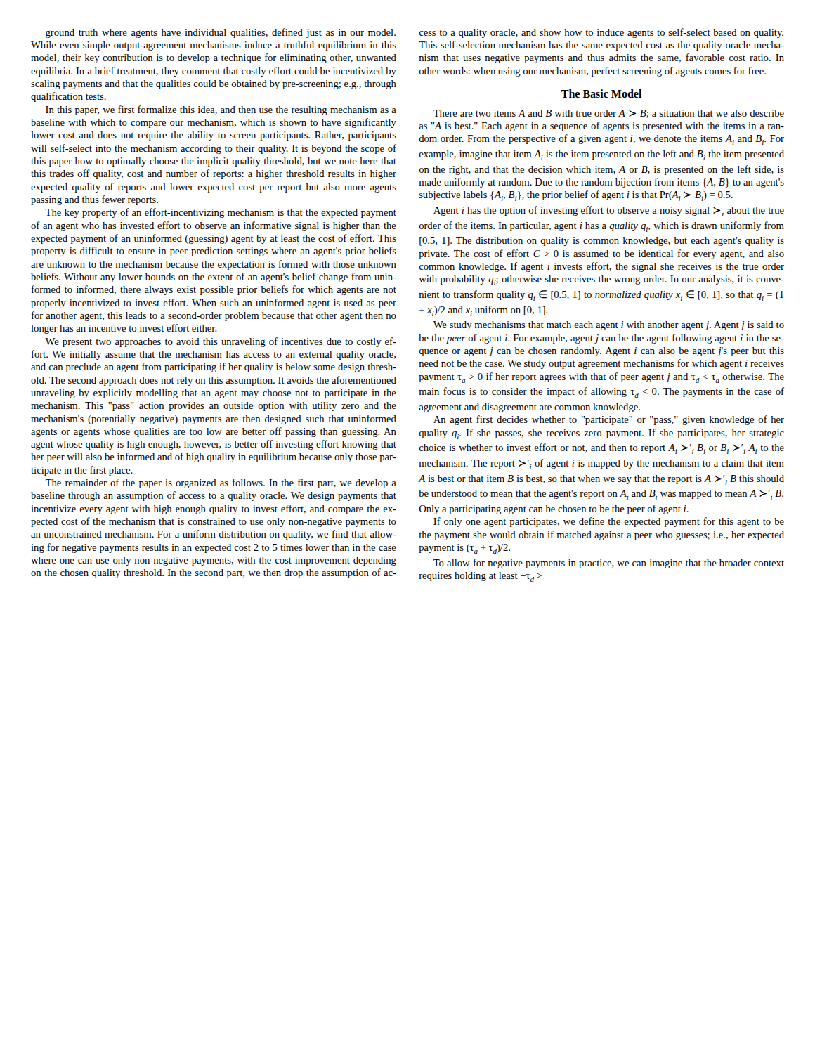ground truth where agents have individual qualities, defined just as in our model. While even simple output-agreement mechanisms induce a truthful equilibrium in this model, their key contribution is to develop a technique for eliminating other, unwanted equilibria. In a brief treatment, they comment that costly effort could be incentivized by scaling payments and that the qualities could be obtained by pre-screening; e.g., through qualification tests.
In this paper, we first formalize this idea, and then use the resulting mechanism as a baseline with which to compare our mechanism, which is shown to have significantly lower cost and does not require the ability to screen participants. Rather, participants will self-select into the mechanism according to their quality. It is beyond the scope of this paper how to optimally choose the implicit quality threshold, but we note here that this trades off quality, cost and number of reports: a higher threshold results in higher expected quality of reports and lower expected cost per report but also more agents passing and thus fewer reports.
The key property of an effort-incentivizing mechanism is that the expected payment of an agent who has invested effort to observe an informative signal is higher than the expected payment of an uninformed (guessing) agent by at least the cost of effort. This property is difficult to ensure in peer prediction settings where an agent's prior beliefs are unknown to the mechanism because the expectation is formed with those unknown beliefs. Without any lower bounds on the extent of an agent's belief change from uninformed to informed, there always exist possible prior beliefs for which agents are not properly incentivized to invest effort. When such an uninformed agent is used as peer for another agent, this leads to a second-order problem because that other agent then no longer has an incentive to invest effort either.
We present two approaches to avoid this unraveling of incentives due to costly effort. We initially assume that the mechanism has access to an external quality oracle, and can preclude an agent from participating if her quality is below some design threshold. The second approach does not rely on this assumption. It avoids the aforementioned unraveling by explicitly modelling that an agent may choose not to participate in the mechanism. This "pass" action provides an outside option with utility zero and the mechanism's (potentially negative) payments are then designed such that uninformed agents or agents whose qualities are too low are better off passing than guessing. An agent whose quality is high enough, however, is better off investing effort knowing that her peer will also be informed and of high quality in equilibrium because only those participate in the first place.
The remainder of the paper is organized as follows. In the first part, we develop a baseline through an assumption of access to a quality oracle. We design payments that incentivize every agent with high enough quality to invest effort, and compare the expected cost of the mechanism that is constrained to use only non-negative payments to an unconstrained mechanism. For a uniform distribution on quality, we find that allowing for negative payments results in an expected cost 2 to 5 times lower than in the case where one can use only non-negative payments, with the cost improvement depending on the chosen quality threshold. In the second part, we then drop the assumption of access to a quality oracle, and show how to induce agents to self-select based on quality. This self-selection mechanism has the same expected cost as the quality-oracle mechanism that uses negative payments and thus admits the same, favorable cost ratio. In other words: when using our mechanism, perfect screening of agents comes for free.
The Basic Model
There are two items A and B with true order A ≻ B; a situation that we also describe as "A is best." Each agent in a sequence of agents is presented with the items in a random order. From the perspective of a given agent i, we denote the items Ai and Bi. For example, imagine that item Ai is the item presented on the left and Bi the item presented on the right, and that the decision which item, A or B, is presented on the left side, is made uniformly at random. Due to the random bijection from items {A, B} to an agent's subjective labels {Ai, Bi}, the prior belief of agent i is that Pr(Ai ≻ Bi) = 0.5.
Agent i has the option of investing effort to observe a noisy signal ≻i about the true order of the items. In particular, agent i has a quality qi, which is drawn uniformly from [0.5, 1]. The distribution on quality is common knowledge, but each agent's quality is private. The cost of effort C > 0 is assumed to be identical for every agent, and also common knowledge. If agent i invests effort, the signal she receives is the true order with probability qi; otherwise she receives the wrong order. In our analysis, it is convenient to transform quality qi ∈ [0.5, 1] to normalized quality xi ∈ [0, 1], so that qi = (1 + xi)/2 and xi uniform on [0, 1].
We study mechanisms that match each agent i with another agent j. Agent j is said to be the peer of agent i. For example, agent j can be the agent following agent i in the sequence or agent j can be chosen randomly. Agent i can also be agent j's peer but this need not be the case. We study output agreement mechanisms for which agent i receives payment τa > 0 if her report agrees with that of peer agent j and τd < τa otherwise. The main focus is to consider the impact of allowing τd < 0. The payments in the case of agreement and disagreement are common knowledge.
An agent first decides whether to "participate" or "pass," given knowledge of her quality qi. If she passes, she receives zero payment. If she participates, her strategic choice is whether to invest effort or not, and then to report Ai ≻′i Bi or Bi ≻′i Ai to the mechanism. The report ≻′i of agent i is mapped by the mechanism to a claim that item A is best or that item B is best, so that when we say that the report is A ≻′i B this should be understood to mean that the agent's report on Ai and Bi was mapped to mean A ≻′i B. Only a participating agent can be chosen to be the peer of agent i.
If only one agent participates, we define the expected payment for this agent to be the payment she would obtain if matched against a peer who guesses; i.e., her expected payment is (τa + τd)/2.
To allow for negative payments in practice, we can imagine that the broader context requires holding at least −τd >